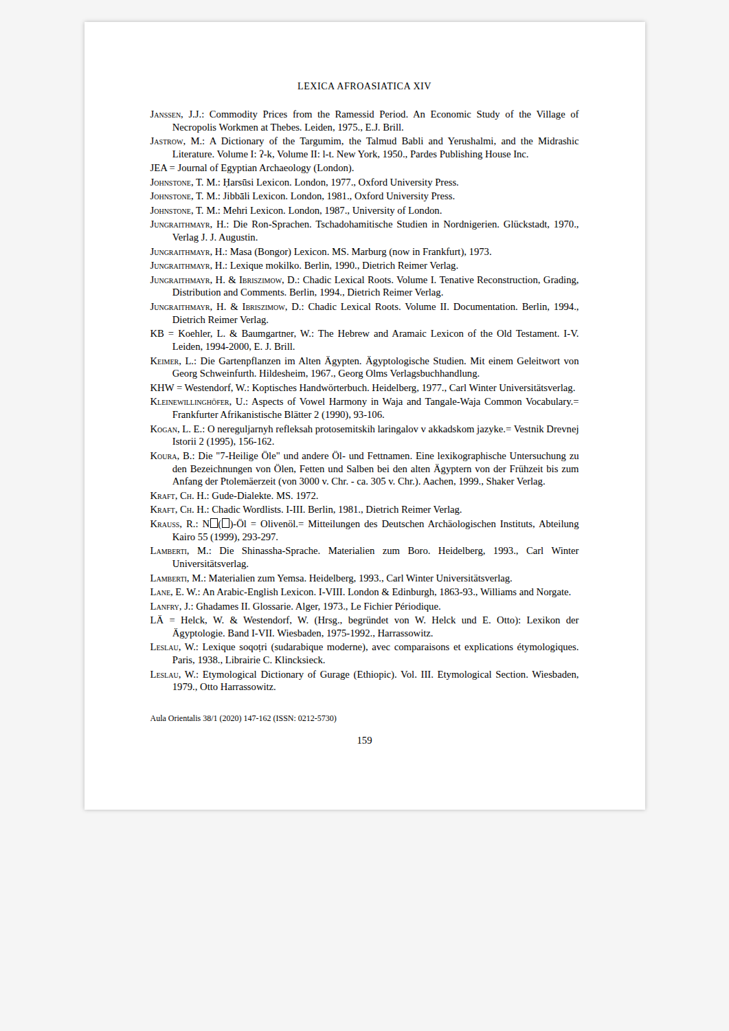LEXICA AFROASIATICA XIV
Janssen, J.J.: Commodity Prices from the Ramessid Period. An Economic Study of the Village of Necropolis Workmen at Thebes. Leiden, 1975., E.J. Brill.
Jastrow, M.: A Dictionary of the Targumim, the Talmud Babli and Yerushalmi, and the Midrashic Literature. Volume I: ʔ-k, Volume II: l-t. New York, 1950., Pardes Publishing House Inc.
JEA = Journal of Egyptian Archaeology (London).
Johnstone, T. M.: Ḥarsūsi Lexicon. London, 1977., Oxford University Press.
Johnstone, T. M.: Jibbāli Lexicon. London, 1981., Oxford University Press.
Johnstone, T. M.: Mehri Lexicon. London, 1987., University of London.
Jungraithmayr, H.: Die Ron-Sprachen. Tschadohamitische Studien in Nordnigerien. Glückstadt, 1970., Verlag J. J. Augustin.
Jungraithmayr, H.: Masa (Bongor) Lexicon. MS. Marburg (now in Frankfurt), 1973.
Jungraithmayr, H.: Lexique mokilko. Berlin, 1990., Dietrich Reimer Verlag.
Jungraithmayr, H. & Ibriszimow, D.: Chadic Lexical Roots. Volume I. Tenative Reconstruction, Grading, Distribution and Comments. Berlin, 1994., Dietrich Reimer Verlag.
Jungraithmayr, H. & Ibriszimow, D.: Chadic Lexical Roots. Volume II. Documentation. Berlin, 1994., Dietrich Reimer Verlag.
KB = Koehler, L. & Baumgartner, W.: The Hebrew and Aramaic Lexicon of the Old Testament. I-V. Leiden, 1994-2000, E. J. Brill.
Keimer, L.: Die Gartenpflanzen im Alten Ägypten. Ägyptologische Studien. Mit einem Geleitwort von Georg Schweinfurth. Hildesheim, 1967., Georg Olms Verlagsbuchhandlung.
KHW = Westendorf, W.: Koptisches Handwörterbuch. Heidelberg, 1977., Carl Winter Universitätsverlag.
Kleinewillinghöfer, U.: Aspects of Vowel Harmony in Waja and Tangale-Waja Common Vocabulary.= Frankfurter Afrikanistische Blätter 2 (1990), 93-106.
Kogan, L. E.: O nereguljarnyh refleksah protosemitskih laringalov v akkadskom jazyke.= Vestnik Drevnej Istorii 2 (1995), 156-162.
Koura, B.: Die "7-Heilige Öle" und andere Öl- und Fettnamen. Eine lexikographische Untersuchung zu den Bezeichnungen von Ölen, Fetten und Salben bei den alten Ägyptern von der Frühzeit bis zum Anfang der Ptolemäerzeit (von 3000 v. Chr. - ca. 305 v. Chr.). Aachen, 1999., Shaker Verlag.
Kraft, Ch. H.: Gude-Dialekte. MS. 1972.
Kraft, Ch. H.: Chadic Wordlists. I-III. Berlin, 1981., Dietrich Reimer Verlag.
Krauss, R.: N ( )-Öl = Olivenöl.= Mitteilungen des Deutschen Archäologischen Instituts, Abteilung Kairo 55 (1999), 293-297.
Lamberti, M.: Die Shinassha-Sprache. Materialien zum Boro. Heidelberg, 1993., Carl Winter Universitätsverlag.
Lamberti, M.: Materialien zum Yemsa. Heidelberg, 1993., Carl Winter Universitätsverlag.
Lane, E. W.: An Arabic-English Lexicon. I-VIII. London & Edinburgh, 1863-93., Williams and Norgate.
Lanfry, J.: Ghadames II. Glossarie. Alger, 1973., Le Fichier Périodique.
LÄ = Helck, W. & Westendorf, W. (Hrsg., begründet von W. Helck und E. Otto): Lexikon der Ägyptologie. Band I-VII. Wiesbaden, 1975-1992., Harrassowitz.
Leslau, W.: Lexique soqoṭri (sudarabique moderne), avec comparaisons et explications étymologiques. Paris, 1938., Librairie C. Klincksieck.
Leslau, W.: Etymological Dictionary of Gurage (Ethiopic). Vol. III. Etymological Section. Wiesbaden, 1979., Otto Harrassowitz.
Aula Orientalis 38/1 (2020) 147-162 (ISSN: 0212-5730)
159